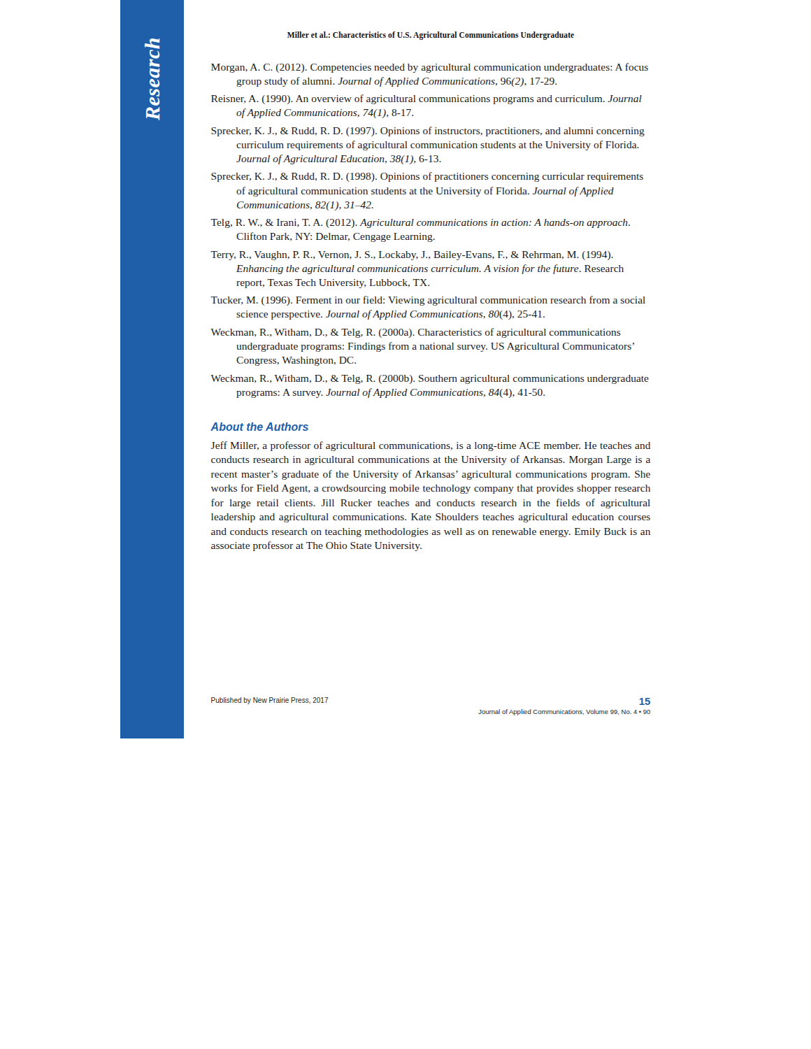Research
Miller et al.: Characteristics of U.S. Agricultural Communications Undergraduate
Morgan, A. C. (2012). Competencies needed by agricultural communication undergraduates: A focus group study of alumni. Journal of Applied Communications, 96(2), 17-29.
Reisner, A. (1990). An overview of agricultural communications programs and curriculum. Journal of Applied Communications, 74(1), 8-17.
Sprecker, K. J., & Rudd, R. D. (1997). Opinions of instructors, practitioners, and alumni concerning curriculum requirements of agricultural communication students at the University of Florida. Journal of Agricultural Education, 38(1), 6-13.
Sprecker, K. J., & Rudd, R. D. (1998). Opinions of practitioners concerning curricular requirements of agricultural communication students at the University of Florida. Journal of Applied Communications, 82(1), 31–42.
Telg, R. W., & Irani, T. A. (2012). Agricultural communications in action: A hands-on approach. Clifton Park, NY: Delmar, Cengage Learning.
Terry, R., Vaughn, P. R., Vernon, J. S., Lockaby, J., Bailey-Evans, F., & Rehrman, M. (1994). Enhancing the agricultural communications curriculum. A vision for the future. Research report, Texas Tech University, Lubbock, TX.
Tucker, M. (1996). Ferment in our field: Viewing agricultural communication research from a social science perspective. Journal of Applied Communications, 80(4), 25-41.
Weckman, R., Witham, D., & Telg, R. (2000a). Characteristics of agricultural communications undergraduate programs: Findings from a national survey. US Agricultural Communicators’ Congress, Washington, DC.
Weckman, R., Witham, D., & Telg, R. (2000b). Southern agricultural communications undergraduate programs: A survey. Journal of Applied Communications, 84(4), 41-50.
About the Authors
Jeff Miller, a professor of agricultural communications, is a long-time ACE member. He teaches and conducts research in agricultural communications at the University of Arkansas. Morgan Large is a recent master’s graduate of the University of Arkansas’ agricultural communications program. She works for Field Agent, a crowdsourcing mobile technology company that provides shopper research for large retail clients. Jill Rucker teaches and conducts research in the fields of agricultural leadership and agricultural communications. Kate Shoulders teaches agricultural education courses and conducts research on teaching methodologies as well as on renewable energy. Emily Buck is an associate professor at The Ohio State University.
Published by New Prairie Press, 2017
15 Journal of Applied Communications, Volume 99, No. 4 • 90